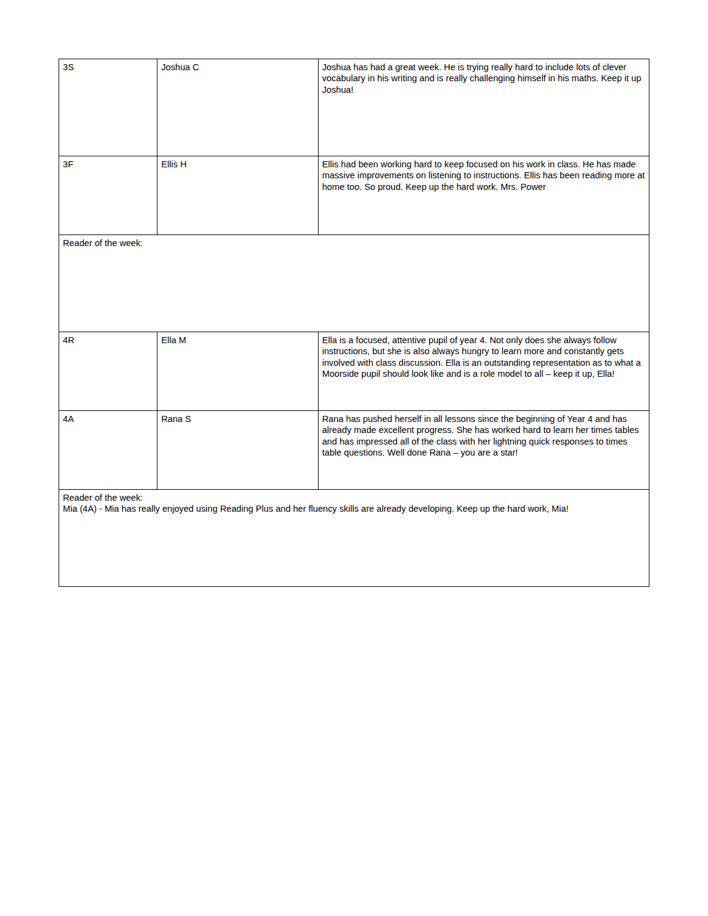| 3S | Joshua C | Joshua has had a great week. He is trying really hard to include lots of clever vocabulary in his writing and is really challenging himself in his maths. Keep it up Joshua! |
| 3F | Ellis H | Ellis had been working hard to keep focused on his work in class. He has made massive improvements on listening to instructions. Ellis has been reading more at home too. So proud. Keep up the hard work. Mrs. Power |
| Reader of the week: |
| 4R | Ella M | Ella is a focused, attentive pupil of year 4. Not only does she always follow instructions, but she is also always hungry to learn more and constantly gets involved with class discussion. Ella is an outstanding representation as to what a Moorside pupil should look like and is a role model to all – keep it up, Ella! |
| 4A | Rana S | Rana has pushed herself in all lessons since the beginning of Year 4 and has already made excellent progress. She has worked hard to learn her times tables and has impressed all of the class with her lightning quick responses to times table questions. Well done Rana – you are a star! |
| Reader of the week: Mia (4A) - Mia has really enjoyed using Reading Plus and her fluency skills are already developing. Keep up the hard work, Mia! |